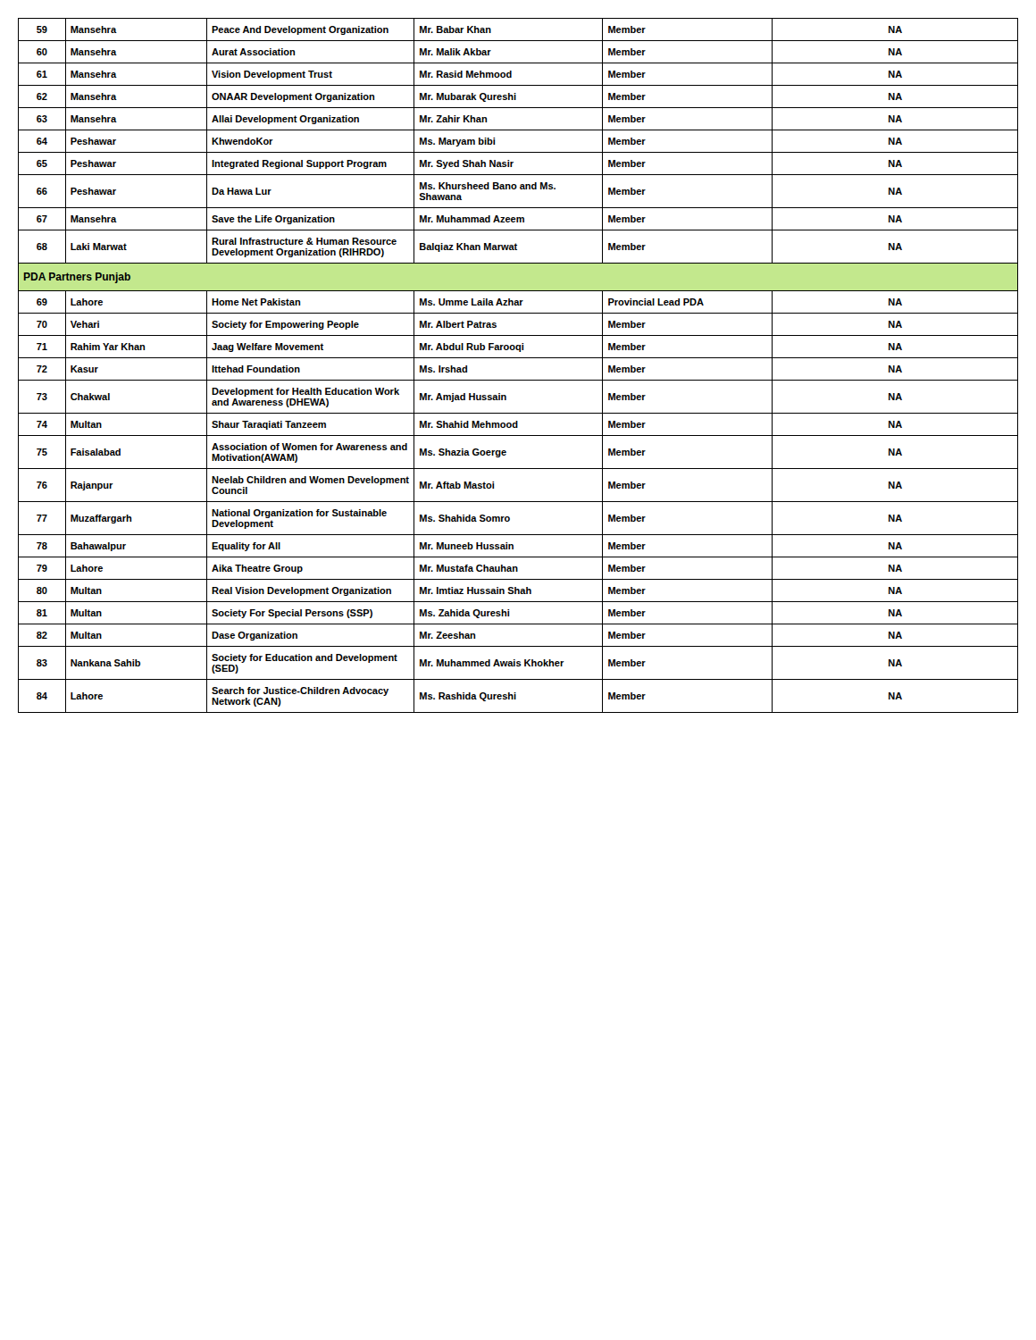| 59 | Mansehra | Peace And Development Organization | Mr. Babar Khan | Member | NA |
| 60 | Mansehra | Aurat Association | Mr. Malik Akbar | Member | NA |
| 61 | Mansehra | Vision Development Trust | Mr. Rasid Mehmood | Member | NA |
| 62 | Mansehra | ONAAR Development Organization | Mr. Mubarak Qureshi | Member | NA |
| 63 | Mansehra | Allai Development Organization | Mr. Zahir Khan | Member | NA |
| 64 | Peshawar | KhwendoKor | Ms. Maryam bibi | Member | NA |
| 65 | Peshawar | Integrated Regional Support Program | Mr. Syed Shah Nasir | Member | NA |
| 66 | Peshawar | Da Hawa Lur | Ms. Khursheed Bano and Ms. Shawana | Member | NA |
| 67 | Mansehra | Save the Life Organization | Mr. Muhammad Azeem | Member | NA |
| 68 | Laki Marwat | Rural Infrastructure & Human Resource Development Organization (RIHRDO) | Balqiaz Khan Marwat | Member | NA |
| PDA Partners Punjab |
| 69 | Lahore | Home Net Pakistan | Ms. Umme Laila Azhar | Provincial Lead PDA | NA |
| 70 | Vehari | Society for Empowering People | Mr. Albert Patras | Member | NA |
| 71 | Rahim Yar Khan | Jaag Welfare Movement | Mr. Abdul Rub Farooqi | Member | NA |
| 72 | Kasur | Ittehad Foundation | Ms. Irshad | Member | NA |
| 73 | Chakwal | Development for Health Education Work and Awareness (DHEWA) | Mr. Amjad Hussain | Member | NA |
| 74 | Multan | Shaur Taraqiati Tanzeem | Mr. Shahid Mehmood | Member | NA |
| 75 | Faisalabad | Association of Women for Awareness and Motivation(AWAM) | Ms. Shazia Goerge | Member | NA |
| 76 | Rajanpur | Neelab Children and Women Development Council | Mr. Aftab Mastoi | Member | NA |
| 77 | Muzaffargarh | National Organization for Sustainable Development | Ms. Shahida Somro | Member | NA |
| 78 | Bahawalpur | Equality for All | Mr. Muneeb Hussain | Member | NA |
| 79 | Lahore | Aika Theatre Group | Mr. Mustafa Chauhan | Member | NA |
| 80 | Multan | Real Vision Development Organization | Mr. Imtiaz Hussain Shah | Member | NA |
| 81 | Multan | Society For Special Persons (SSP) | Ms. Zahida Qureshi | Member | NA |
| 82 | Multan | Dase Organization | Mr. Zeeshan | Member | NA |
| 83 | Nankana Sahib | Society for Education and Development (SED) | Mr. Muhammed Awais Khokher | Member | NA |
| 84 | Lahore | Search for Justice-Children Advocacy Network (CAN) | Ms. Rashida Qureshi | Member | NA |